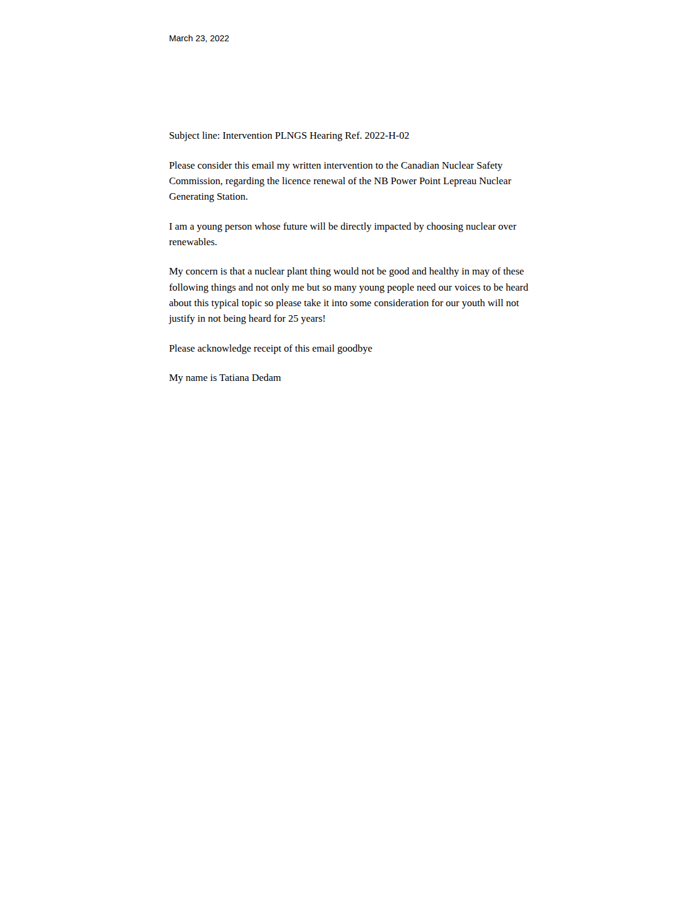March 23, 2022
Subject line: Intervention PLNGS Hearing Ref. 2022-H-02
Please consider this email my written intervention to the Canadian Nuclear Safety Commission, regarding the licence renewal of the NB Power Point Lepreau Nuclear Generating Station.
I am a young person whose future will be directly impacted by choosing nuclear over renewables.
My concern is that a nuclear plant thing would not be good and healthy in may of these following things and not only me but so many young people need our voices to be heard about this typical topic so please take it into some consideration for our youth will not justify in not being heard for 25 years!
Please acknowledge receipt of this email goodbye
My name is Tatiana Dedam